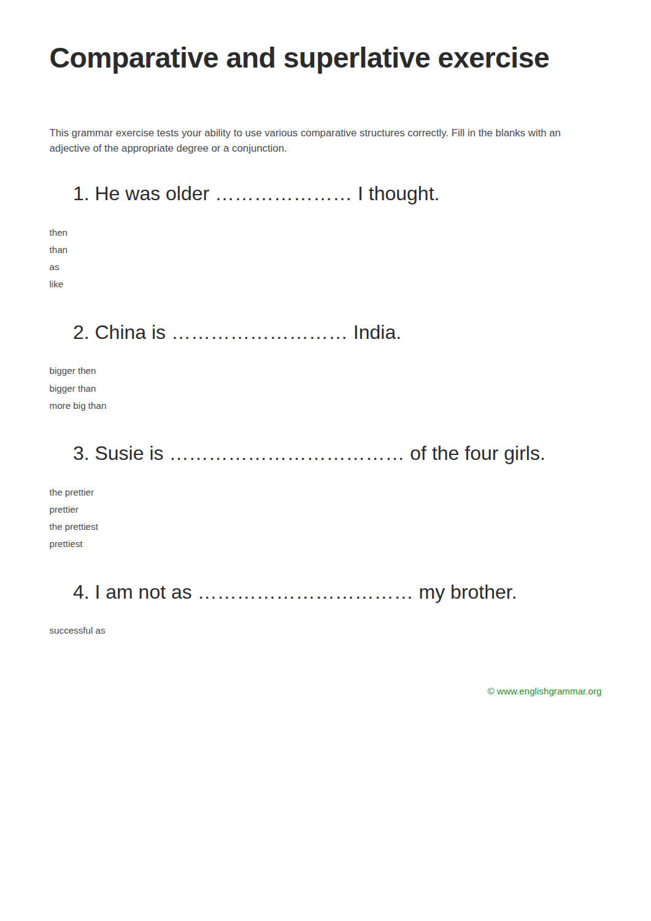Comparative and superlative exercise
This grammar exercise tests your ability to use various comparative structures correctly. Fill in the blanks with an adjective of the appropriate degree or a conjunction.
He was older ………………… I thought.
then
than
as
like
China is ……………………… India.
bigger then
bigger than
more big than
Susie is ……………………………… of the four girls.
the prettier
prettier
the prettiest
prettiest
I am not as …………………………… my brother.
successful as
© www.englishgrammar.org